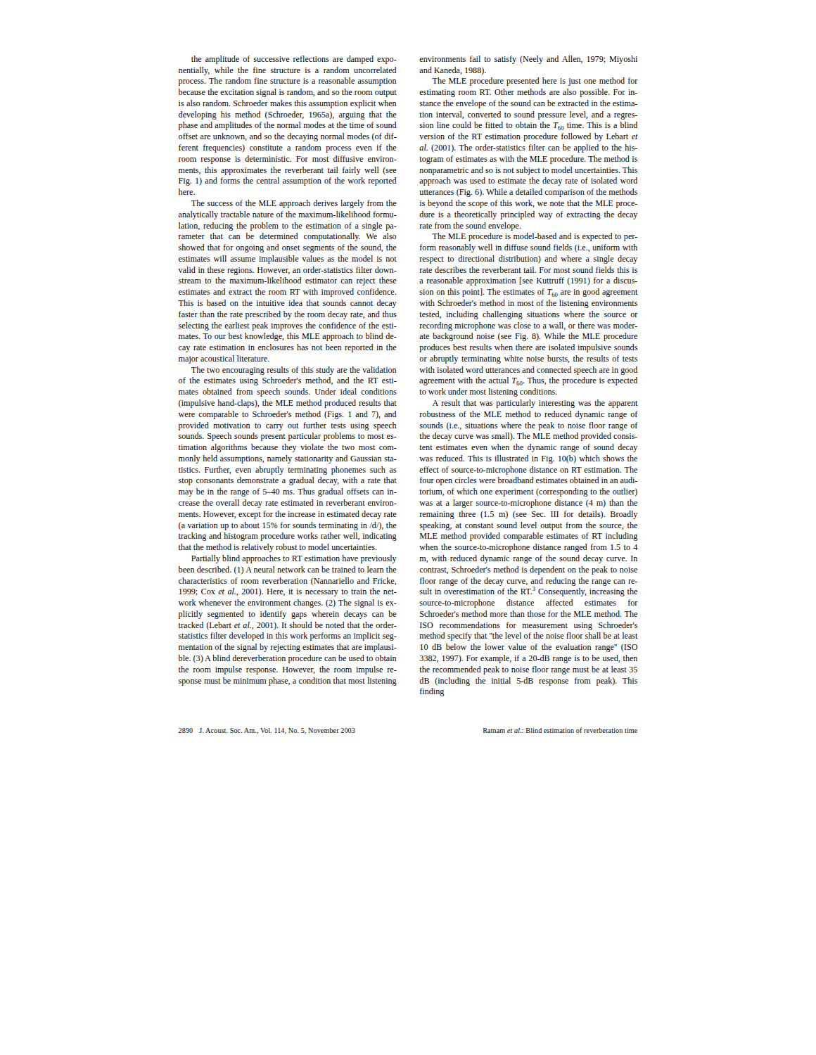the amplitude of successive reflections are damped exponentially, while the fine structure is a random uncorrelated process. The random fine structure is a reasonable assumption because the excitation signal is random, and so the room output is also random. Schroeder makes this assumption explicit when developing his method (Schroeder, 1965a), arguing that the phase and amplitudes of the normal modes at the time of sound offset are unknown, and so the decaying normal modes (of different frequencies) constitute a random process even if the room response is deterministic. For most diffusive environments, this approximates the reverberant tail fairly well (see Fig. 1) and forms the central assumption of the work reported here.
The success of the MLE approach derives largely from the analytically tractable nature of the maximum-likelihood formulation, reducing the problem to the estimation of a single parameter that can be determined computationally. We also showed that for ongoing and onset segments of the sound, the estimates will assume implausible values as the model is not valid in these regions. However, an order-statistics filter downstream to the maximum-likelihood estimator can reject these estimates and extract the room RT with improved confidence. This is based on the intuitive idea that sounds cannot decay faster than the rate prescribed by the room decay rate, and thus selecting the earliest peak improves the confidence of the estimates. To our best knowledge, this MLE approach to blind decay rate estimation in enclosures has not been reported in the major acoustical literature.
The two encouraging results of this study are the validation of the estimates using Schroeder's method, and the RT estimates obtained from speech sounds. Under ideal conditions (impulsive hand-claps), the MLE method produced results that were comparable to Schroeder's method (Figs. 1 and 7), and provided motivation to carry out further tests using speech sounds. Speech sounds present particular problems to most estimation algorithms because they violate the two most commonly held assumptions, namely stationarity and Gaussian statistics. Further, even abruptly terminating phonemes such as stop consonants demonstrate a gradual decay, with a rate that may be in the range of 5–40 ms. Thus gradual offsets can increase the overall decay rate estimated in reverberant environments. However, except for the increase in estimated decay rate (a variation up to about 15% for sounds terminating in /d/), the tracking and histogram procedure works rather well, indicating that the method is relatively robust to model uncertainties.
Partially blind approaches to RT estimation have previously been described. (1) A neural network can be trained to learn the characteristics of room reverberation (Nannariello and Fricke, 1999; Cox et al., 2001). Here, it is necessary to train the network whenever the environment changes. (2) The signal is explicitly segmented to identify gaps wherein decays can be tracked (Lebart et al., 2001). It should be noted that the order-statistics filter developed in this work performs an implicit segmentation of the signal by rejecting estimates that are implausible. (3) A blind dereverberation procedure can be used to obtain the room impulse response. However, the room impulse response must be minimum phase, a condition that most listening environments fail to satisfy (Neely and Allen, 1979; Miyoshi and Kaneda, 1988).
The MLE procedure presented here is just one method for estimating room RT. Other methods are also possible. For instance the envelope of the sound can be extracted in the estimation interval, converted to sound pressure level, and a regression line could be fitted to obtain the T60 time. This is a blind version of the RT estimation procedure followed by Lebart et al. (2001). The order-statistics filter can be applied to the histogram of estimates as with the MLE procedure. The method is nonparametric and so is not subject to model uncertainties. This approach was used to estimate the decay rate of isolated word utterances (Fig. 6). While a detailed comparison of the methods is beyond the scope of this work, we note that the MLE procedure is a theoretically principled way of extracting the decay rate from the sound envelope.
The MLE procedure is model-based and is expected to perform reasonably well in diffuse sound fields (i.e., uniform with respect to directional distribution) and where a single decay rate describes the reverberant tail. For most sound fields this is a reasonable approximation [see Kuttruff (1991) for a discussion on this point]. The estimates of T60 are in good agreement with Schroeder's method in most of the listening environments tested, including challenging situations where the source or recording microphone was close to a wall, or there was moderate background noise (see Fig. 8). While the MLE procedure produces best results when there are isolated impulsive sounds or abruptly terminating white noise bursts, the results of tests with isolated word utterances and connected speech are in good agreement with the actual T60. Thus, the procedure is expected to work under most listening conditions.
A result that was particularly interesting was the apparent robustness of the MLE method to reduced dynamic range of sounds (i.e., situations where the peak to noise floor range of the decay curve was small). The MLE method provided consistent estimates even when the dynamic range of sound decay was reduced. This is illustrated in Fig. 10(b) which shows the effect of source-to-microphone distance on RT estimation. The four open circles were broadband estimates obtained in an auditorium, of which one experiment (corresponding to the outlier) was at a larger source-to-microphone distance (4 m) than the remaining three (1.5 m) (see Sec. III for details). Broadly speaking, at constant sound level output from the source, the MLE method provided comparable estimates of RT including when the source-to-microphone distance ranged from 1.5 to 4 m, with reduced dynamic range of the sound decay curve. In contrast, Schroeder's method is dependent on the peak to noise floor range of the decay curve, and reducing the range can result in overestimation of the RT.3 Consequently, increasing the source-to-microphone distance affected estimates for Schroeder's method more than those for the MLE method. The ISO recommendations for measurement using Schroeder's method specify that ''the level of the noise floor shall be at least 10 dB below the lower value of the evaluation range'' (ISO 3382, 1997). For example, if a 20-dB range is to be used, then the recommended peak to noise floor range must be at least 35 dB (including the initial 5-dB response from peak). This finding
2890 J. Acoust. Soc. Am., Vol. 114, No. 5, November 2003
Ratnam et al.: Blind estimation of reverberation time